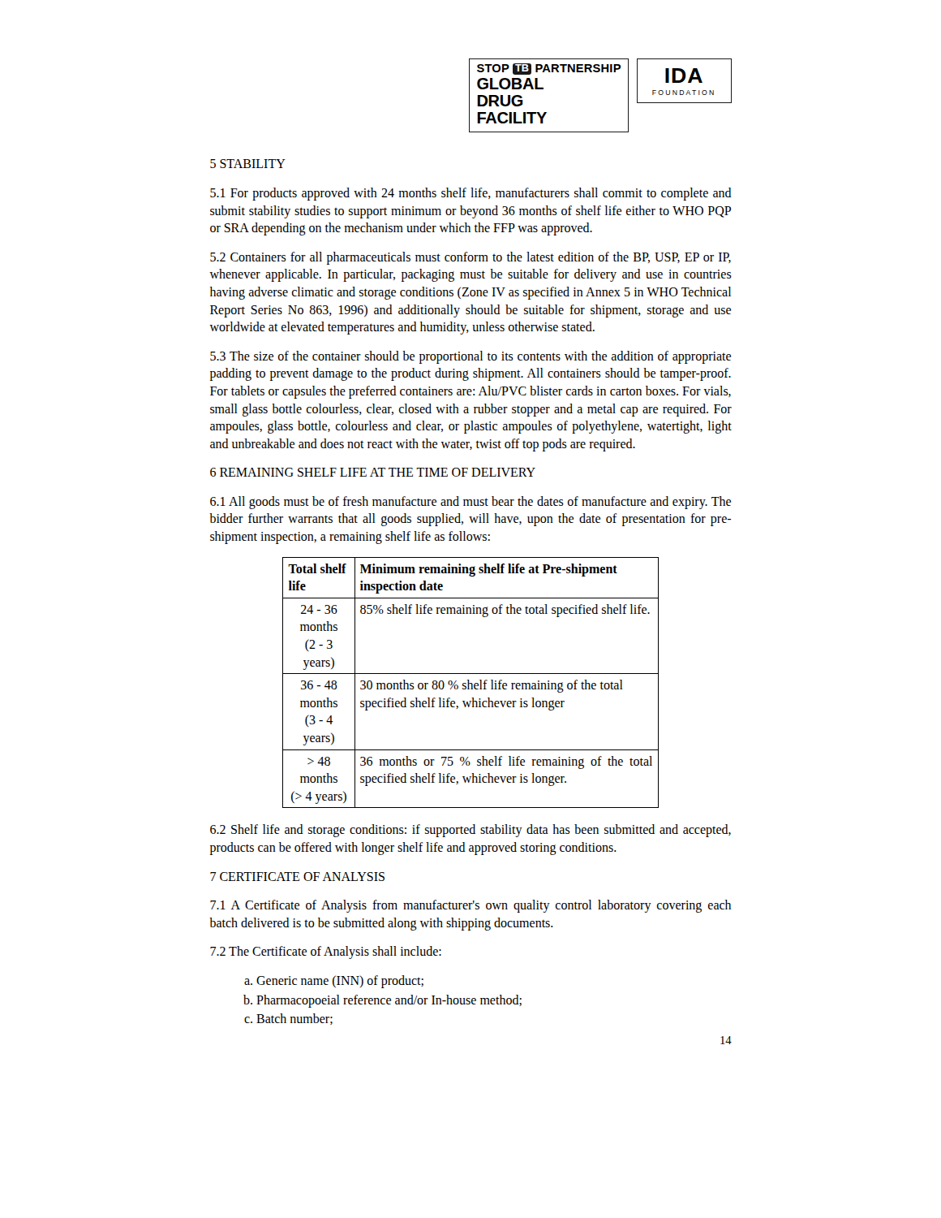STOP TB PARTNERSHIP
GLOBAL
DRUG
FACILITY
IDA
FOUNDATION
5 STABILITY
5.1 For products approved with 24 months shelf life, manufacturers shall commit to complete and submit stability studies to support minimum or beyond 36 months of shelf life either to WHO PQP or SRA depending on the mechanism under which the FFP was approved.
5.2 Containers for all pharmaceuticals must conform to the latest edition of the BP, USP, EP or IP, whenever applicable. In particular, packaging must be suitable for delivery and use in countries having adverse climatic and storage conditions (Zone IV as specified in Annex 5 in WHO Technical Report Series No 863, 1996) and additionally should be suitable for shipment, storage and use worldwide at elevated temperatures and humidity, unless otherwise stated.
5.3 The size of the container should be proportional to its contents with the addition of appropriate padding to prevent damage to the product during shipment. All containers should be tamper-proof. For tablets or capsules the preferred containers are: Alu/PVC blister cards in carton boxes. For vials, small glass bottle colourless, clear, closed with a rubber stopper and a metal cap are required. For ampoules, glass bottle, colourless and clear, or plastic ampoules of polyethylene, watertight, light and unbreakable and does not react with the water, twist off top pods are required.
6 REMAINING SHELF LIFE AT THE TIME OF DELIVERY
6.1 All goods must be of fresh manufacture and must bear the dates of manufacture and expiry. The bidder further warrants that all goods supplied, will have, upon the date of presentation for pre-shipment inspection, a remaining shelf life as follows:
| Total shelf life | Minimum remaining shelf life at Pre-shipment inspection date |
| --- | --- |
| 24 - 36 months (2 - 3 years) | 85% shelf life remaining of the total specified shelf life. |
| 36 - 48 months (3 - 4 years) | 30 months or 80 % shelf life remaining of the total specified shelf life, whichever is longer |
| > 48 months (> 4 years) | 36 months or 75 % shelf life remaining of the total specified shelf life, whichever is longer. |
6.2 Shelf life and storage conditions: if supported stability data has been submitted and accepted, products can be offered with longer shelf life and approved storing conditions.
7 CERTIFICATE OF ANALYSIS
7.1 A Certificate of Analysis from manufacturer's own quality control laboratory covering each batch delivered is to be submitted along with shipping documents.
7.2 The Certificate of Analysis shall include:
Generic name (INN) of product;
Pharmacopoeial reference and/or In-house method;
Batch number;
14